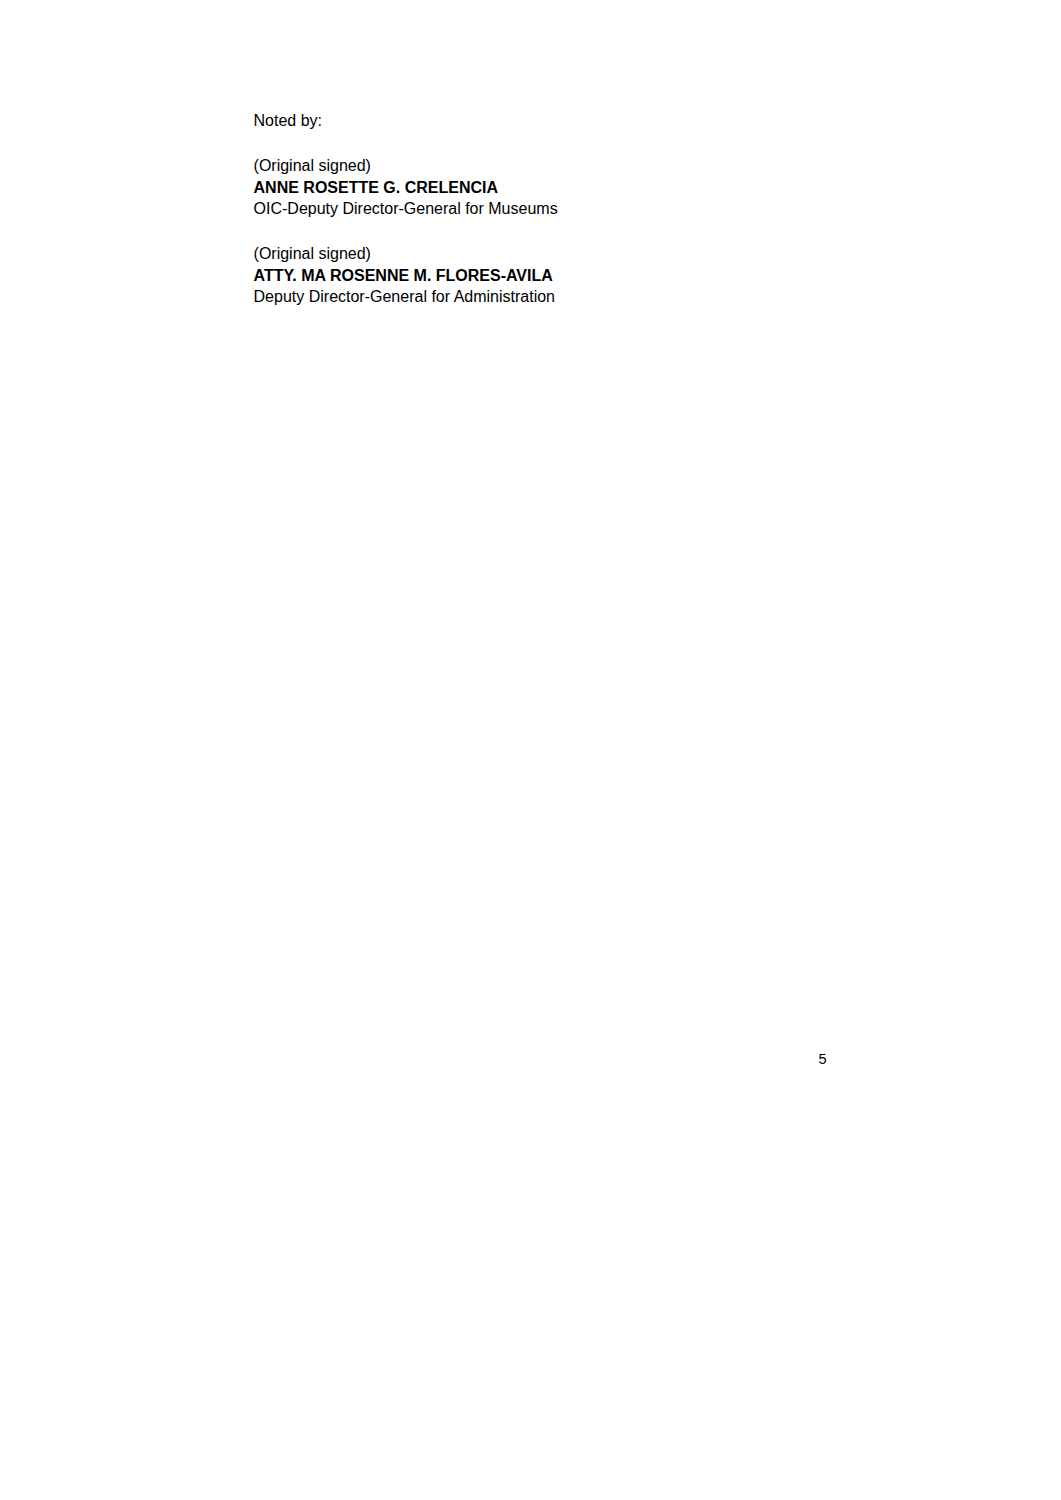Noted by:
(Original signed)
ANNE ROSETTE G. CRELENCIA
OIC-Deputy Director-General for Museums
(Original signed)
ATTY. MA ROSENNE M. FLORES-AVILA
Deputy Director-General for Administration
5